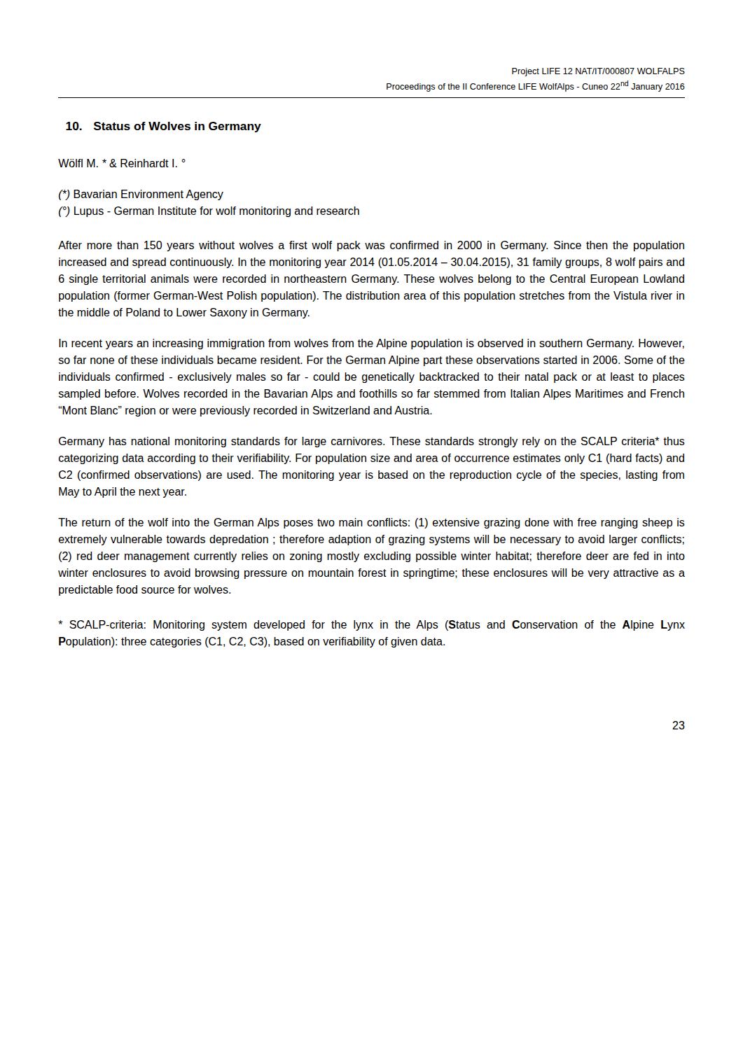Project LIFE 12 NAT/IT/000807 WOLFALPS
Proceedings of the II Conference LIFE WolfAlps - Cuneo 22nd January 2016
10. Status of Wolves in Germany
Wölfl M. * & Reinhardt I. °
(*) Bavarian Environment Agency
(°) Lupus - German Institute for wolf monitoring and research
After more than 150 years without wolves a first wolf pack was confirmed in 2000 in Germany. Since then the population increased and spread continuously. In the monitoring year 2014 (01.05.2014 – 30.04.2015), 31 family groups, 8 wolf pairs and 6 single territorial animals were recorded in northeastern Germany. These wolves belong to the Central European Lowland population (former German-West Polish population). The distribution area of this population stretches from the Vistula river in the middle of Poland to Lower Saxony in Germany.
In recent years an increasing immigration from wolves from the Alpine population is observed in southern Germany. However, so far none of these individuals became resident. For the German Alpine part these observations started in 2006. Some of the individuals confirmed - exclusively males so far - could be genetically backtracked to their natal pack or at least to places sampled before. Wolves recorded in the Bavarian Alps and foothills so far stemmed from Italian Alpes Maritimes and French “Mont Blanc” region or were previously recorded in Switzerland and Austria.
Germany has national monitoring standards for large carnivores. These standards strongly rely on the SCALP criteria* thus categorizing data according to their verifiability. For population size and area of occurrence estimates only C1 (hard facts) and C2 (confirmed observations) are used. The monitoring year is based on the reproduction cycle of the species, lasting from May to April the next year.
The return of the wolf into the German Alps poses two main conflicts: (1) extensive grazing done with free ranging sheep is extremely vulnerable towards depredation ; therefore adaption of grazing systems will be necessary to avoid larger conflicts; (2) red deer management currently relies on zoning mostly excluding possible winter habitat; therefore deer are fed in into winter enclosures to avoid browsing pressure on mountain forest in springtime; these enclosures will be very attractive as a predictable food source for wolves.
* SCALP-criteria: Monitoring system developed for the lynx in the Alps (Status and Conservation of the Alpine Lynx Population): three categories (C1, C2, C3), based on verifiability of given data.
23